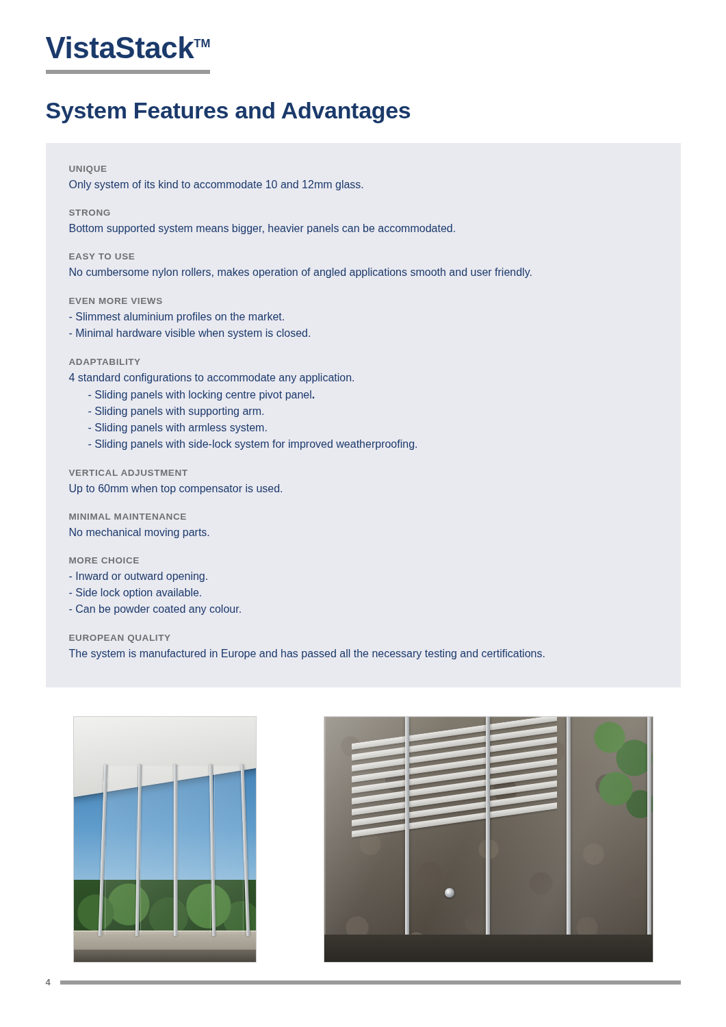VistaStackTM
System Features and Advantages
Unique
Only system of its kind to accommodate 10 and 12mm glass.
Strong
Bottom supported system means bigger, heavier panels can be accommodated.
Easy to use
No cumbersome nylon rollers, makes operation of angled applications smooth and user friendly.
Even more views
Slimmest aluminium profiles on the market.
Minimal hardware visible when system is closed.
Adaptability
4 standard configurations to accommodate any application.
Sliding panels with locking centre pivot panel.
Sliding panels with supporting arm.
Sliding panels with armless system.
Sliding panels with side-lock system for improved weatherproofing.
Vertical adjustment
Up to 60mm when top compensator is used.
Minimal maintenance
No mechanical moving parts.
More choice
Inward or outward opening.
Side lock option available.
Can be powder coated any colour.
European quality
The system is manufactured in Europe and has passed all the necessary testing and certifications.
4